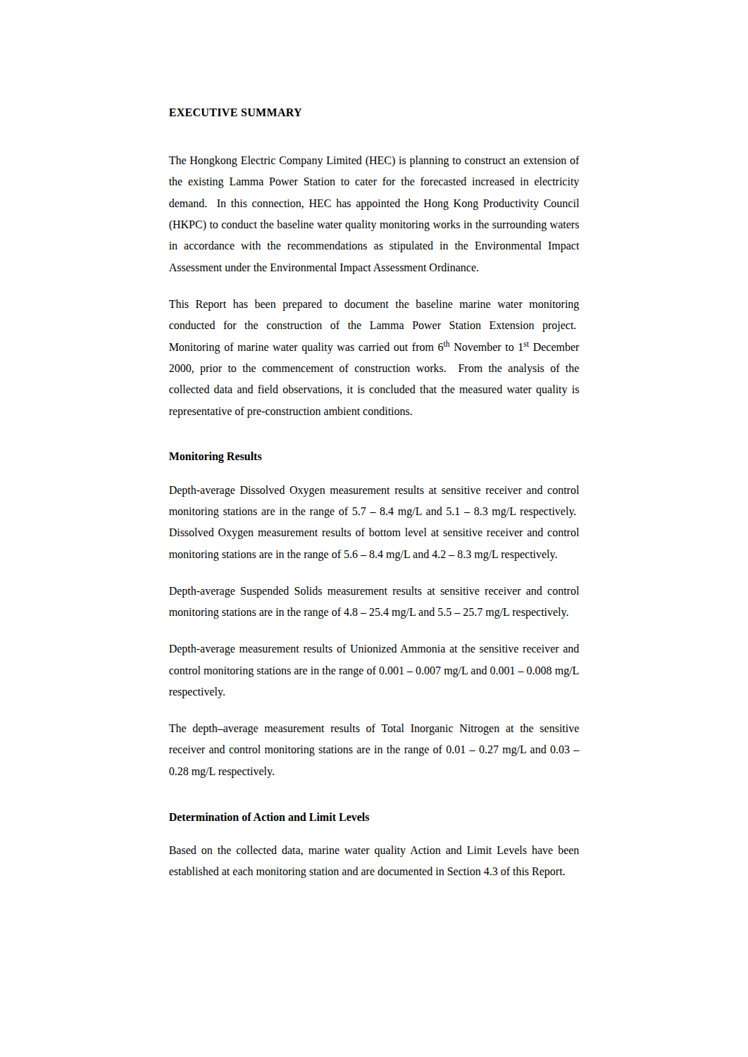EXECUTIVE SUMMARY
The Hongkong Electric Company Limited (HEC) is planning to construct an extension of the existing Lamma Power Station to cater for the forecasted increased in electricity demand. In this connection, HEC has appointed the Hong Kong Productivity Council (HKPC) to conduct the baseline water quality monitoring works in the surrounding waters in accordance with the recommendations as stipulated in the Environmental Impact Assessment under the Environmental Impact Assessment Ordinance.
This Report has been prepared to document the baseline marine water monitoring conducted for the construction of the Lamma Power Station Extension project. Monitoring of marine water quality was carried out from 6th November to 1st December 2000, prior to the commencement of construction works. From the analysis of the collected data and field observations, it is concluded that the measured water quality is representative of pre-construction ambient conditions.
Monitoring Results
Depth-average Dissolved Oxygen measurement results at sensitive receiver and control monitoring stations are in the range of 5.7 – 8.4 mg/L and 5.1 – 8.3 mg/L respectively. Dissolved Oxygen measurement results of bottom level at sensitive receiver and control monitoring stations are in the range of 5.6 – 8.4 mg/L and 4.2 – 8.3 mg/L respectively.
Depth-average Suspended Solids measurement results at sensitive receiver and control monitoring stations are in the range of 4.8 – 25.4 mg/L and 5.5 – 25.7 mg/L respectively.
Depth-average measurement results of Unionized Ammonia at the sensitive receiver and control monitoring stations are in the range of 0.001 – 0.007 mg/L and 0.001 – 0.008 mg/L respectively.
The depth–average measurement results of Total Inorganic Nitrogen at the sensitive receiver and control monitoring stations are in the range of 0.01 – 0.27 mg/L and 0.03 – 0.28 mg/L respectively.
Determination of Action and Limit Levels
Based on the collected data, marine water quality Action and Limit Levels have been established at each monitoring station and are documented in Section 4.3 of this Report.